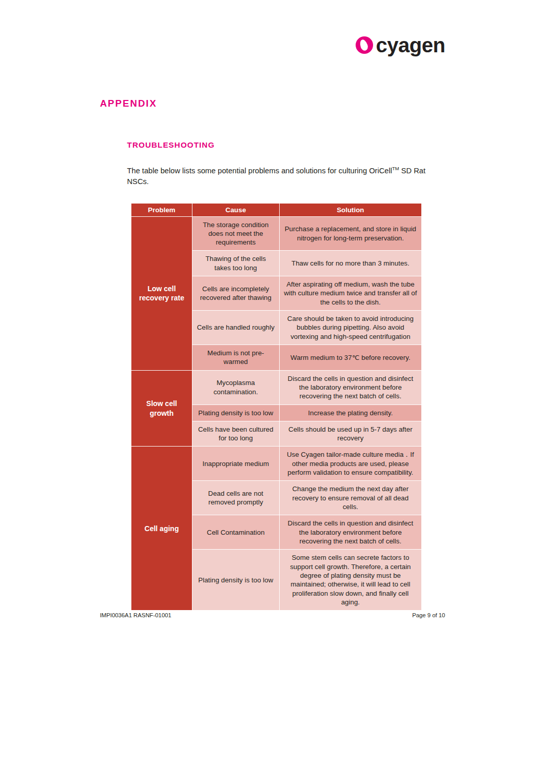cyagen
APPENDIX
TROUBLESHOOTING
The table below lists some potential problems and solutions for culturing OriCellTM SD Rat NSCs.
| Problem | Cause | Solution |
| --- | --- | --- |
| Low cell recovery rate | The storage condition does not meet the requirements | Purchase a replacement, and store in liquid nitrogen for long-term preservation. |
| Thawing of the cells takes too long | Thaw cells for no more than 3 minutes. |
| Cells are incompletely recovered after thawing | After aspirating off medium, wash the tube with culture medium twice and transfer all of the cells to the dish. |
| Cells are handled roughly | Care should be taken to avoid introducing bubbles during pipetting. Also avoid vortexing and high-speed centrifugation |
| Medium is not pre-warmed | Warm medium to 37℃ before recovery. |
| Slow cell growth | Mycoplasma contamination. | Discard the cells in question and disinfect the laboratory environment before recovering the next batch of cells. |
| Plating density is too low | Increase the plating density. |
| Cells have been cultured for too long | Cells should be used up in 5-7 days after recovery |
| Cell aging | Inappropriate medium | Use Cyagen tailor-made culture media．If other media products are used, please perform validation to ensure compatibility. |
| Dead cells are not removed promptly | Change the medium the next day after recovery to ensure removal of all dead cells. |
| Cell Contamination | Discard the cells in question and disinfect the laboratory environment before recovering the next batch of cells. |
| Plating density is too low | Some stem cells can secrete factors to support cell growth. Therefore, a certain degree of plating density must be maintained; otherwise, it will lead to cell proliferation slow down, and finally cell aging. |
IMPI0036A1 RASNF-01001 Page 9 of 10